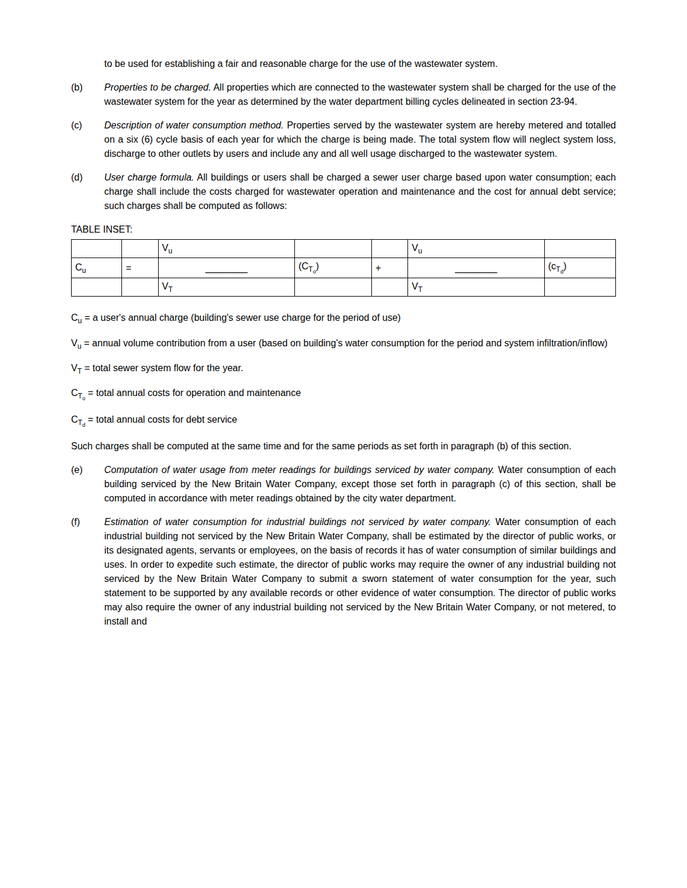to be used for establishing a fair and reasonable charge for the use of the wastewater system.
(b)
Properties to be charged. All properties which are connected to the wastewater system shall be charged for the use of the wastewater system for the year as determined by the water department billing cycles delineated in section 23-94.
(c)
Description of water consumption method. Properties served by the wastewater system are hereby metered and totalled on a six (6) cycle basis of each year for which the charge is being made. The total system flow will neglect system loss, discharge to other outlets by users and include any and all well usage discharged to the wastewater system.
(d)
User charge formula. All buildings or users shall be charged a sewer user charge based upon water consumption; each charge shall include the costs charged for wastewater operation and maintenance and the cost for annual debt service; such charges shall be computed as follows:
TABLE INSET:
| | | V u | | | V u | |
| C u | = | ________ | (C T o ) | + | ________ | (c T d ) |
| | | V T | | | V T | |
Cu = a user's annual charge (building's sewer use charge for the period of use)
Vu = annual volume contribution from a user (based on building's water consumption for the period and system infiltration/inflow)
VT = total sewer system flow for the year.
CTo = total annual costs for operation and maintenance
CTd = total annual costs for debt service
Such charges shall be computed at the same time and for the same periods as set forth in paragraph (b) of this section.
(e)
Computation of water usage from meter readings for buildings serviced by water company. Water consumption of each building serviced by the New Britain Water Company, except those set forth in paragraph (c) of this section, shall be computed in accordance with meter readings obtained by the city water department.
(f)
Estimation of water consumption for industrial buildings not serviced by water company. Water consumption of each industrial building not serviced by the New Britain Water Company, shall be estimated by the director of public works, or its designated agents, servants or employees, on the basis of records it has of water consumption of similar buildings and uses. In order to expedite such estimate, the director of public works may require the owner of any industrial building not serviced by the New Britain Water Company to submit a sworn statement of water consumption for the year, such statement to be supported by any available records or other evidence of water consumption. The director of public works may also require the owner of any industrial building not serviced by the New Britain Water Company, or not metered, to install and